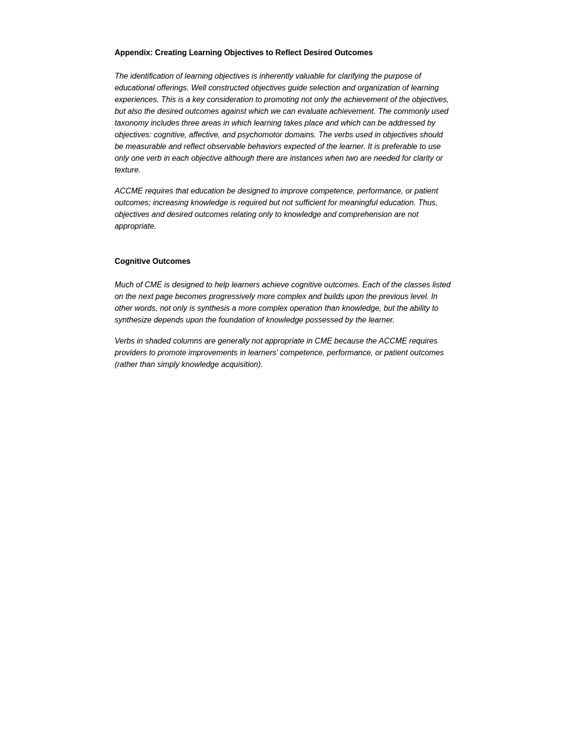Appendix: Creating Learning Objectives to Reflect Desired Outcomes
The identification of learning objectives is inherently valuable for clarifying the purpose of educational offerings. Well constructed objectives guide selection and organization of learning experiences. This is a key consideration to promoting not only the achievement of the objectives, but also the desired outcomes against which we can evaluate achievement. The commonly used taxonomy includes three areas in which learning takes place and which can be addressed by objectives: cognitive, affective, and psychomotor domains. The verbs used in objectives should be measurable and reflect observable behaviors expected of the learner. It is preferable to use only one verb in each objective although there are instances when two are needed for clarity or texture.
ACCME requires that education be designed to improve competence, performance, or patient outcomes; increasing knowledge is required but not sufficient for meaningful education. Thus, objectives and desired outcomes relating only to knowledge and comprehension are not appropriate.
Cognitive Outcomes
Much of CME is designed to help learners achieve cognitive outcomes. Each of the classes listed on the next page becomes progressively more complex and builds upon the previous level. In other words, not only is synthesis a more complex operation than knowledge, but the ability to synthesize depends upon the foundation of knowledge possessed by the learner.
Verbs in shaded columns are generally not appropriate in CME because the ACCME requires providers to promote improvements in learners' competence, performance, or patient outcomes (rather than simply knowledge acquisition).